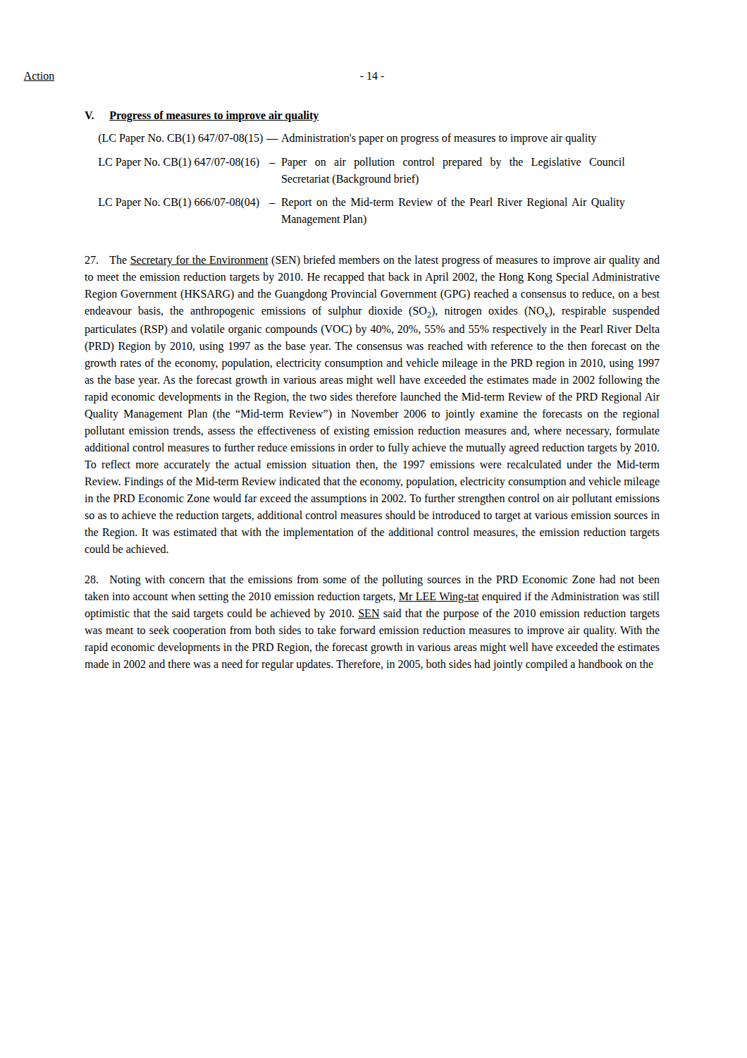Action
- 14 -
V. Progress of measures to improve air quality
| (LC Paper No. CB(1) 647/07-08(15) | — | Administration's paper on progress of measures to improve air quality |
| LC Paper No. CB(1) 647/07-08(16) | – | Paper on air pollution control prepared by the Legislative Council Secretariat (Background brief) |
| LC Paper No. CB(1) 666/07-08(04) | – | Report on the Mid-term Review of the Pearl River Regional Air Quality Management Plan) |
27. The Secretary for the Environment (SEN) briefed members on the latest progress of measures to improve air quality and to meet the emission reduction targets by 2010. He recapped that back in April 2002, the Hong Kong Special Administrative Region Government (HKSARG) and the Guangdong Provincial Government (GPG) reached a consensus to reduce, on a best endeavour basis, the anthropogenic emissions of sulphur dioxide (SO2), nitrogen oxides (NOx), respirable suspended particulates (RSP) and volatile organic compounds (VOC) by 40%, 20%, 55% and 55% respectively in the Pearl River Delta (PRD) Region by 2010, using 1997 as the base year. The consensus was reached with reference to the then forecast on the growth rates of the economy, population, electricity consumption and vehicle mileage in the PRD region in 2010, using 1997 as the base year. As the forecast growth in various areas might well have exceeded the estimates made in 2002 following the rapid economic developments in the Region, the two sides therefore launched the Mid-term Review of the PRD Regional Air Quality Management Plan (the “Mid-term Review”) in November 2006 to jointly examine the forecasts on the regional pollutant emission trends, assess the effectiveness of existing emission reduction measures and, where necessary, formulate additional control measures to further reduce emissions in order to fully achieve the mutually agreed reduction targets by 2010. To reflect more accurately the actual emission situation then, the 1997 emissions were recalculated under the Mid-term Review. Findings of the Mid-term Review indicated that the economy, population, electricity consumption and vehicle mileage in the PRD Economic Zone would far exceed the assumptions in 2002. To further strengthen control on air pollutant emissions so as to achieve the reduction targets, additional control measures should be introduced to target at various emission sources in the Region. It was estimated that with the implementation of the additional control measures, the emission reduction targets could be achieved.
28. Noting with concern that the emissions from some of the polluting sources in the PRD Economic Zone had not been taken into account when setting the 2010 emission reduction targets, Mr LEE Wing-tat enquired if the Administration was still optimistic that the said targets could be achieved by 2010. SEN said that the purpose of the 2010 emission reduction targets was meant to seek cooperation from both sides to take forward emission reduction measures to improve air quality. With the rapid economic developments in the PRD Region, the forecast growth in various areas might well have exceeded the estimates made in 2002 and there was a need for regular updates. Therefore, in 2005, both sides had jointly compiled a handbook on the